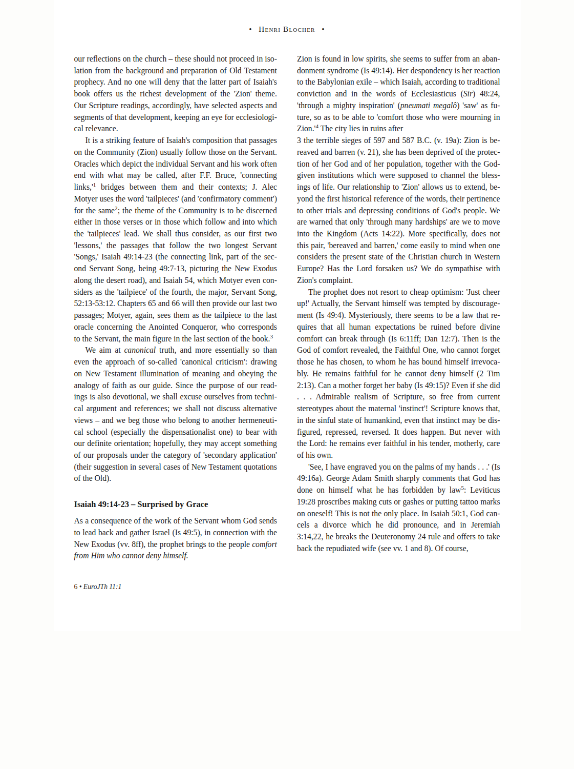• Henri Blocher •
our reflections on the church – these should not proceed in isolation from the background and preparation of Old Testament prophecy. And no one will deny that the latter part of Isaiah's book offers us the richest development of the 'Zion' theme. Our Scripture readings, accordingly, have selected aspects and segments of that development, keeping an eye for ecclesiological relevance.
It is a striking feature of Isaiah's composition that passages on the Community (Zion) usually follow those on the Servant. Oracles which depict the individual Servant and his work often end with what may be called, after F.F. Bruce, 'connecting links,'1 bridges between them and their contexts; J. Alec Motyer uses the word 'tailpieces' (and 'confirmatory comment') for the same2; the theme of the Community is to be discerned either in those verses or in those which follow and into which the 'tailpieces' lead. We shall thus consider, as our first two 'lessons,' the passages that follow the two longest Servant 'Songs,' Isaiah 49:14-23 (the connecting link, part of the second Servant Song, being 49:7-13, picturing the New Exodus along the desert road), and Isaiah 54, which Motyer even considers as the 'tailpiece' of the fourth, the major, Servant Song, 52:13-53:12. Chapters 65 and 66 will then provide our last two passages; Motyer, again, sees them as the tailpiece to the last oracle concerning the Anointed Conqueror, who corresponds to the Servant, the main figure in the last section of the book.3
We aim at canonical truth, and more essentially so than even the approach of so-called 'canonical criticism': drawing on New Testament illumination of meaning and obeying the analogy of faith as our guide. Since the purpose of our readings is also devotional, we shall excuse ourselves from technical argument and references; we shall not discuss alternative views – and we beg those who belong to another hermeneutical school (especially the dispensationalist one) to bear with our definite orientation; hopefully, they may accept something of our proposals under the category of 'secondary application' (their suggestion in several cases of New Testament quotations of the Old).
Isaiah 49:14-23 – Surprised by Grace
As a consequence of the work of the Servant whom God sends to lead back and gather Israel (Is 49:5), in connection with the New Exodus (vv. 8ff), the prophet brings to the people comfort from Him who cannot deny himself.
Zion is found in low spirits, she seems to suffer from an abandonment syndrome (Is 49:14). Her despondency is her reaction to the Babylonian exile – which Isaiah, according to traditional conviction and in the words of Ecclesiasticus (Sir) 48:24, 'through a mighty inspiration' (pneumati megalô) 'saw' as future, so as to be able to 'comfort those who were mourning in Zion.'4 The city lies in ruins after
3 the terrible sieges of 597 and 587 B.C. (v. 19a): Zion is bereaved and barren (v. 21), she has been deprived of the protection of her God and of her population, together with the God-given institutions which were supposed to channel the blessings of life. Our relationship to 'Zion' allows us to extend, beyond the first historical reference of the words, their pertinence to other trials and depressing conditions of God's people. We are warned that only 'through many hardships' are we to move into the Kingdom (Acts 14:22). More specifically, does not this pair, 'bereaved and barren,' come easily to mind when one considers the present state of the Christian church in Western Europe? Has the Lord forsaken us? We do sympathise with Zion's complaint.
The prophet does not resort to cheap optimism: 'Just cheer up!' Actually, the Servant himself was tempted by discouragement (Is 49:4). Mysteriously, there seems to be a law that requires that all human expectations be ruined before divine comfort can break through (Is 6:11ff; Dan 12:7). Then is the God of comfort revealed, the Faithful One, who cannot forget those he has chosen, to whom he has bound himself irrevocably. He remains faithful for he cannot deny himself (2 Tim 2:13). Can a mother forget her baby (Is 49:15)? Even if she did . . . Admirable realism of Scripture, so free from current stereotypes about the maternal 'instinct'! Scripture knows that, in the sinful state of humankind, even that instinct may be disfigured, repressed, reversed. It does happen. But never with the Lord: he remains ever faithful in his tender, motherly, care of his own.
'See, I have engraved you on the palms of my hands . . .' (Is 49:16a). George Adam Smith sharply comments that God has done on himself what he has forbidden by law5: Leviticus 19:28 proscribes making cuts or gashes or putting tattoo marks on oneself! This is not the only place. In Isaiah 50:1, God cancels a divorce which he did pronounce, and in Jeremiah 3:14,22, he breaks the Deuteronomy 24 rule and offers to take back the repudiated wife (see vv. 1 and 8). Of course,
6 • EuroJTh 11:1